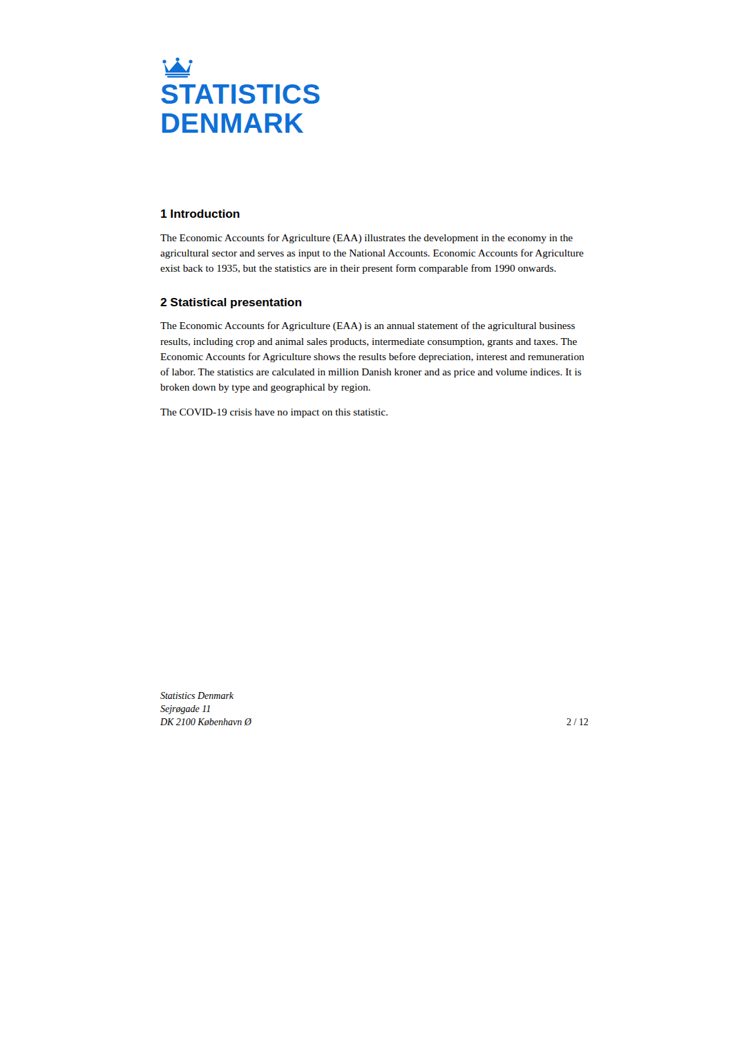STATISTICS DENMARK
1 Introduction
The Economic Accounts for Agriculture (EAA) illustrates the development in the economy in the agricultural sector and serves as input to the National Accounts. Economic Accounts for Agriculture exist back to 1935, but the statistics are in their present form comparable from 1990 onwards.
2 Statistical presentation
The Economic Accounts for Agriculture (EAA) is an annual statement of the agricultural business results, including crop and animal sales products, intermediate consumption, grants and taxes. The Economic Accounts for Agriculture shows the results before depreciation, interest and remuneration of labor. The statistics are calculated in million Danish kroner and as price and volume indices. It is broken down by type and geographical by region.
The COVID-19 crisis have no impact on this statistic.
Statistics Denmark
Sejrøgade 11
DK 2100 København Ø 2 / 12